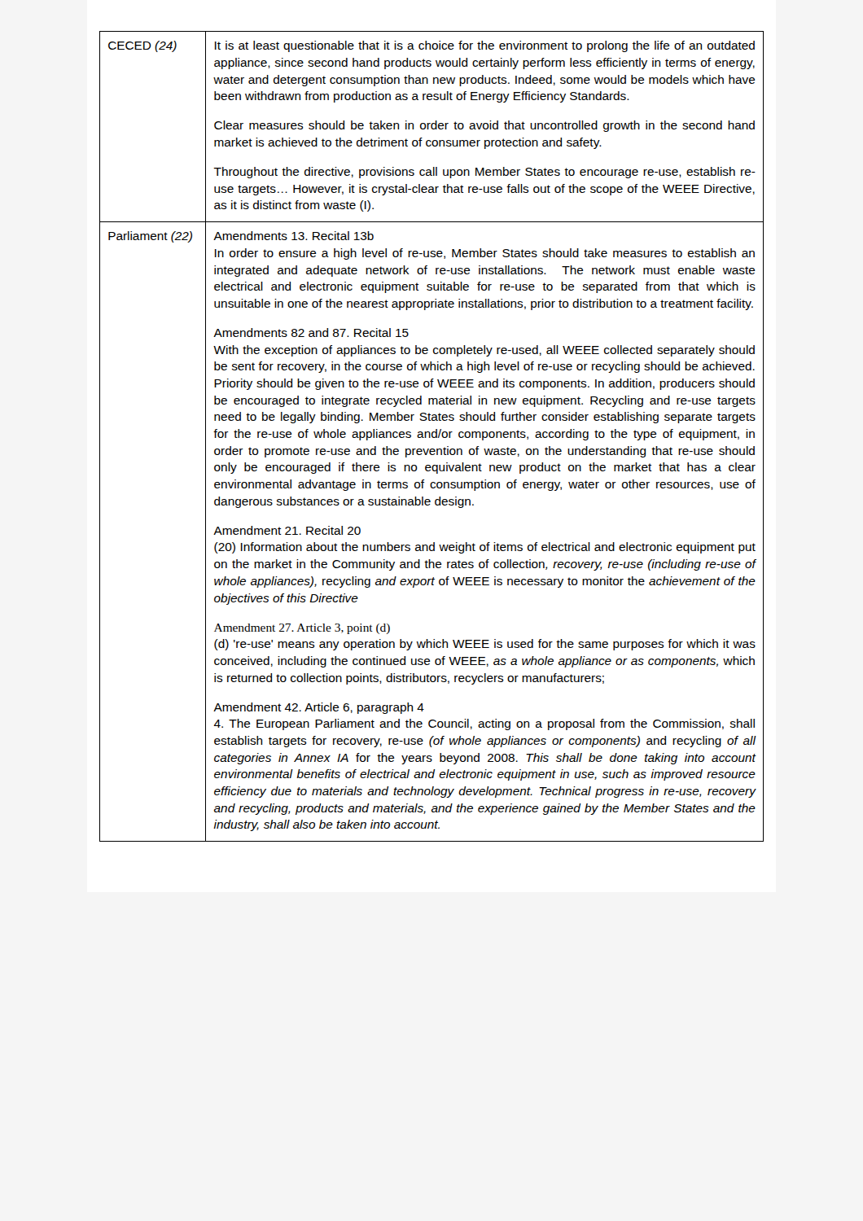| CECED (24) | It is at least questionable that it is a choice for the environment to prolong the life of an outdated appliance, since second hand products would certainly perform less efficiently in terms of energy, water and detergent consumption than new products. Indeed, some would be models which have been withdrawn from production as a result of Energy Efficiency Standards. Clear measures should be taken in order to avoid that uncontrolled growth in the second hand market is achieved to the detriment of consumer protection and safety. Throughout the directive, provisions call upon Member States to encourage re-use, establish re-use targets… However, it is crystal-clear that re-use falls out of the scope of the WEEE Directive, as it is distinct from waste (I). |
| Parliament (22) | Amendments 13. Recital 13b In order to ensure a high level of re-use, Member States should take measures to establish an integrated and adequate network of re-use installations. The network must enable waste electrical and electronic equipment suitable for re-use to be separated from that which is unsuitable in one of the nearest appropriate installations, prior to distribution to a treatment facility. Amendments 82 and 87. Recital 15 With the exception of appliances to be completely re-used, all WEEE collected separately should be sent for recovery, in the course of which a high level of re-use or recycling should be achieved. Priority should be given to the re-use of WEEE and its components. In addition, producers should be encouraged to integrate recycled material in new equipment. Recycling and re-use targets need to be legally binding. Member States should further consider establishing separate targets for the re-use of whole appliances and/or components, according to the type of equipment, in order to promote re-use and the prevention of waste, on the understanding that re-use should only be encouraged if there is no equivalent new product on the market that has a clear environmental advantage in terms of consumption of energy, water or other resources, use of dangerous substances or a sustainable design. Amendment 21. Recital 20 (20) Information about the numbers and weight of items of electrical and electronic equipment put on the market in the Community and the rates of collection , recovery, re-use (including re-use of whole appliances), recycling and export of WEEE is necessary to monitor the achievement of the objectives of this Directive Amendment 27. Article 3, point (d) (d) 're-use' means any operation by which WEEE is used for the same purposes for which it was conceived, including the continued use of WEEE, as a whole appliance or as components, which is returned to collection points, distributors, recyclers or manufacturers; Amendment 42. Article 6, paragraph 4 4. The European Parliament and the Council, acting on a proposal from the Commission, shall establish targets for recovery, re-use (of whole appliances or components) and recycling of all categories in Annex IA for the years beyond 2008. This shall be done taking into account environmental benefits of electrical and electronic equipment in use, such as improved resource efficiency due to materials and technology development. Technical progress in re-use, recovery and recycling, products and materials, and the experience gained by the Member States and the industry, shall also be taken into account. |